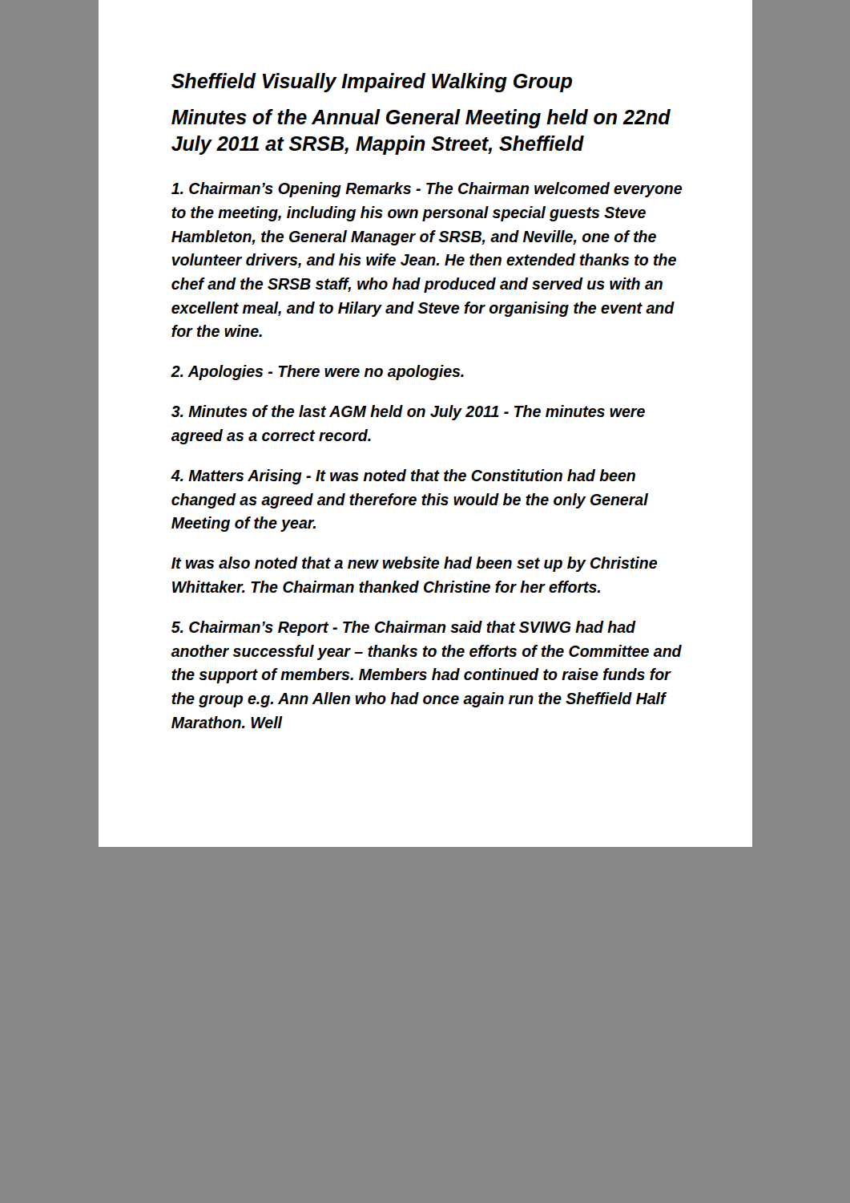Sheffield Visually Impaired Walking Group
Minutes of the Annual General Meeting held on 22nd July 2011 at SRSB, Mappin Street, Sheffield
1. Chairman’s Opening Remarks - The Chairman welcomed everyone to the meeting, including his own personal special guests Steve Hambleton, the General Manager of SRSB, and Neville, one of the volunteer drivers, and his wife Jean. He then extended thanks to the chef and the SRSB staff, who had produced and served us with an excellent meal, and to Hilary and Steve for organising the event and for the wine.
2. Apologies - There were no apologies.
3. Minutes of the last AGM held on July 2011 - The minutes were agreed as a correct record.
4. Matters Arising - It was noted that the Constitution had been changed as agreed and therefore this would be the only General Meeting of the year.
It was also noted that a new website had been set up by Christine Whittaker. The Chairman thanked Christine for her efforts.
5. Chairman’s Report - The Chairman said that SVIWG had had another successful year – thanks to the efforts of the Committee and the support of members. Members had continued to raise funds for the group e.g. Ann Allen who had once again run the Sheffield Half Marathon. Well